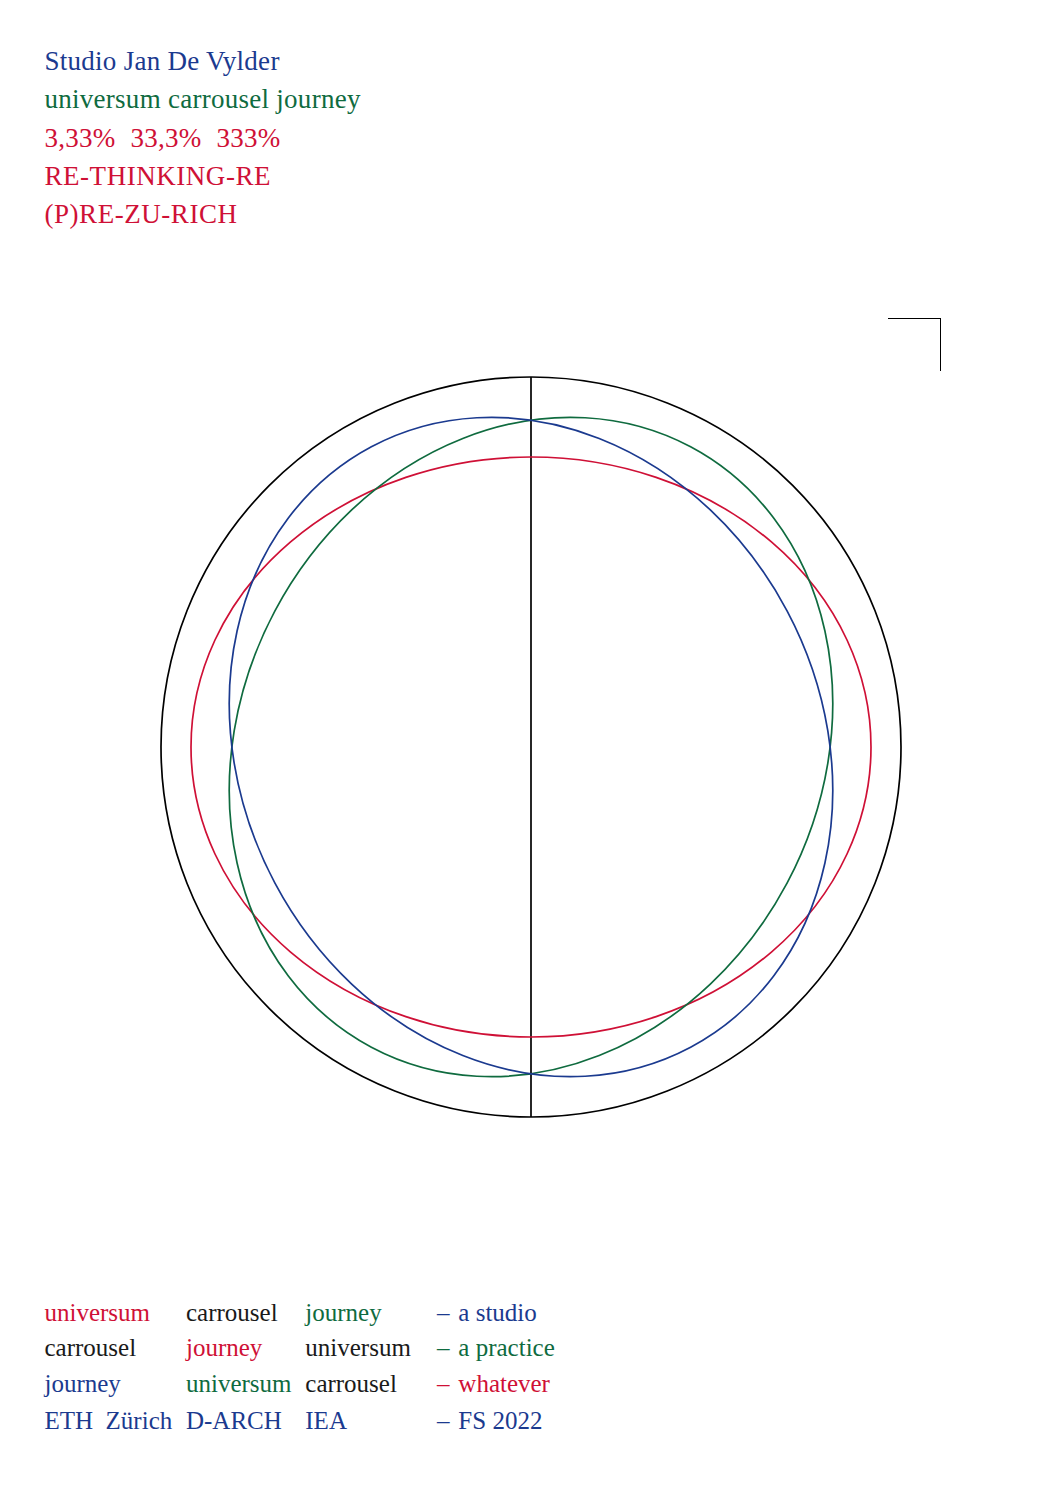Studio Jan De Vylder
universum carrousel journey
3,33% 33,3% 333%
RE-THINKING-RE
(P)RE-ZU-RICH
| universum | carrousel | journey | – | a studio |
| carrousel | journey | universum | – | a practice |
| journey | universum | carrousel | – | whatever |
| ETH Zürich | D-ARCH | IEA | – | FS 2022 |